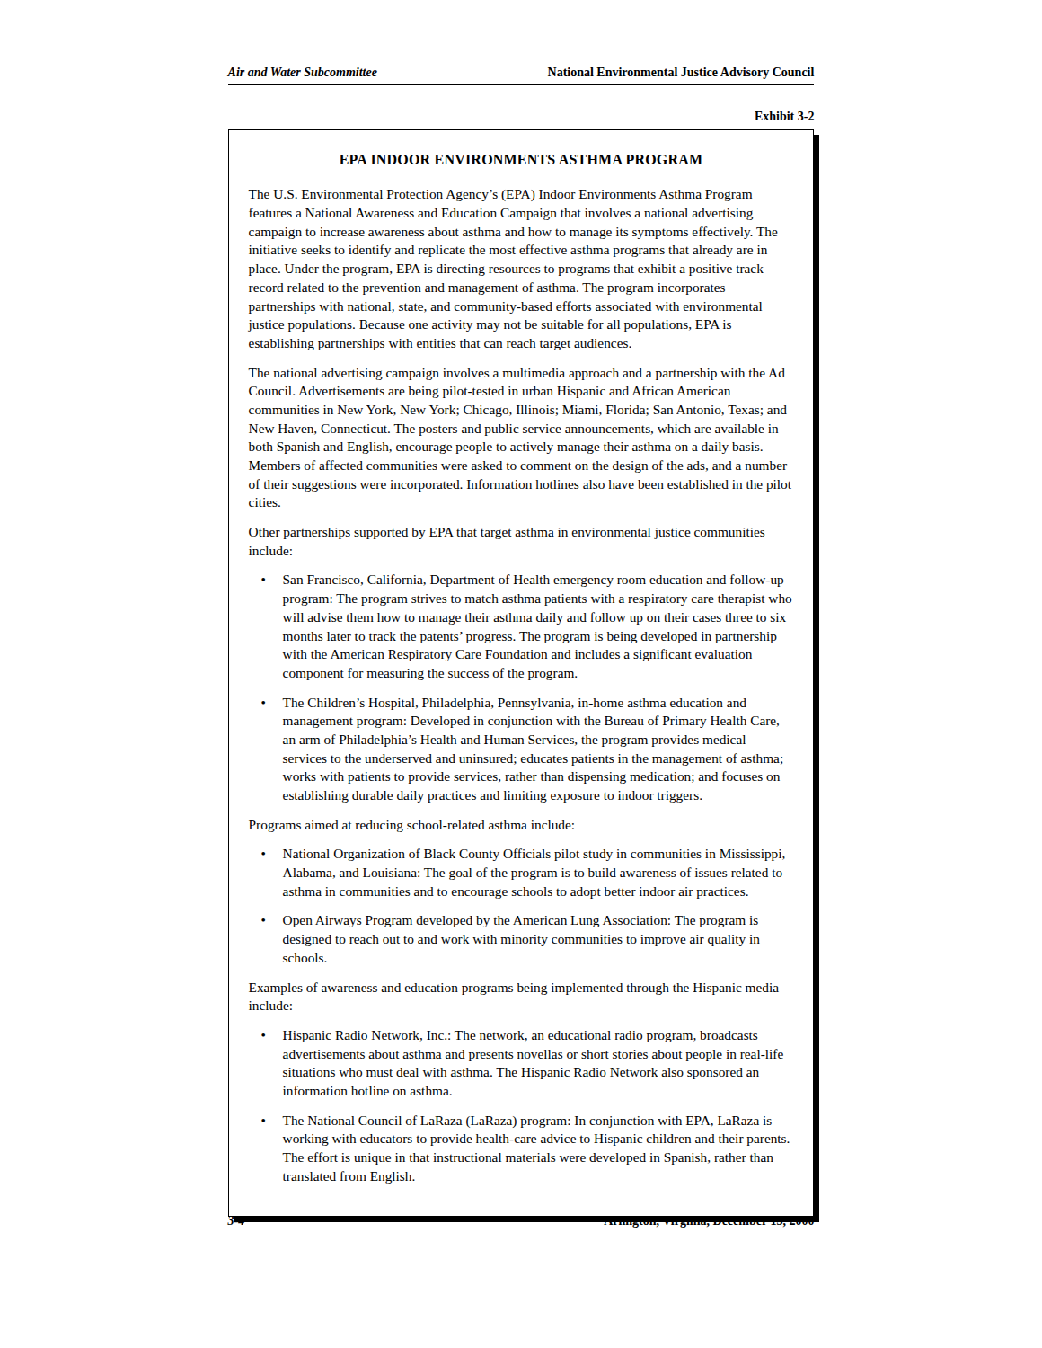Air and Water Subcommittee National Environmental Justice Advisory Council
Exhibit 3-2
EPA INDOOR ENVIRONMENTS ASTHMA PROGRAM
The U.S. Environmental Protection Agency’s (EPA) Indoor Environments Asthma Program features a National Awareness and Education Campaign that involves a national advertising campaign to increase awareness about asthma and how to manage its symptoms effectively. The initiative seeks to identify and replicate the most effective asthma programs that already are in place. Under the program, EPA is directing resources to programs that exhibit a positive track record related to the prevention and management of asthma. The program incorporates partnerships with national, state, and community-based efforts associated with environmental justice populations. Because one activity may not be suitable for all populations, EPA is establishing partnerships with entities that can reach target audiences.
The national advertising campaign involves a multimedia approach and a partnership with the Ad Council. Advertisements are being pilot-tested in urban Hispanic and African American communities in New York, New York; Chicago, Illinois; Miami, Florida; San Antonio, Texas; and New Haven, Connecticut. The posters and public service announcements, which are available in both Spanish and English, encourage people to actively manage their asthma on a daily basis. Members of affected communities were asked to comment on the design of the ads, and a number of their suggestions were incorporated. Information hotlines also have been established in the pilot cities.
Other partnerships supported by EPA that target asthma in environmental justice communities include:
San Francisco, California, Department of Health emergency room education and follow-up program: The program strives to match asthma patients with a respiratory care therapist who will advise them how to manage their asthma daily and follow up on their cases three to six months later to track the patents’ progress. The program is being developed in partnership with the American Respiratory Care Foundation and includes a significant evaluation component for measuring the success of the program.
The Children’s Hospital, Philadelphia, Pennsylvania, in-home asthma education and management program: Developed in conjunction with the Bureau of Primary Health Care, an arm of Philadelphia’s Health and Human Services, the program provides medical services to the underserved and uninsured; educates patients in the management of asthma; works with patients to provide services, rather than dispensing medication; and focuses on establishing durable daily practices and limiting exposure to indoor triggers.
Programs aimed at reducing school-related asthma include:
National Organization of Black County Officials pilot study in communities in Mississippi, Alabama, and Louisiana: The goal of the program is to build awareness of issues related to asthma in communities and to encourage schools to adopt better indoor air practices.
Open Airways Program developed by the American Lung Association: The program is designed to reach out to and work with minority communities to improve air quality in schools.
Examples of awareness and education programs being implemented through the Hispanic media include:
Hispanic Radio Network, Inc.: The network, an educational radio program, broadcasts advertisements about asthma and presents novellas or short stories about people in real-life situations who must deal with asthma. The Hispanic Radio Network also sponsored an information hotline on asthma.
The National Council of LaRaza (LaRaza) program: In conjunction with EPA, LaRaza is working with educators to provide health-care advice to Hispanic children and their parents. The effort is unique in that instructional materials were developed in Spanish, rather than translated from English.
3-4 Arlington, Virginia, December 13, 2000